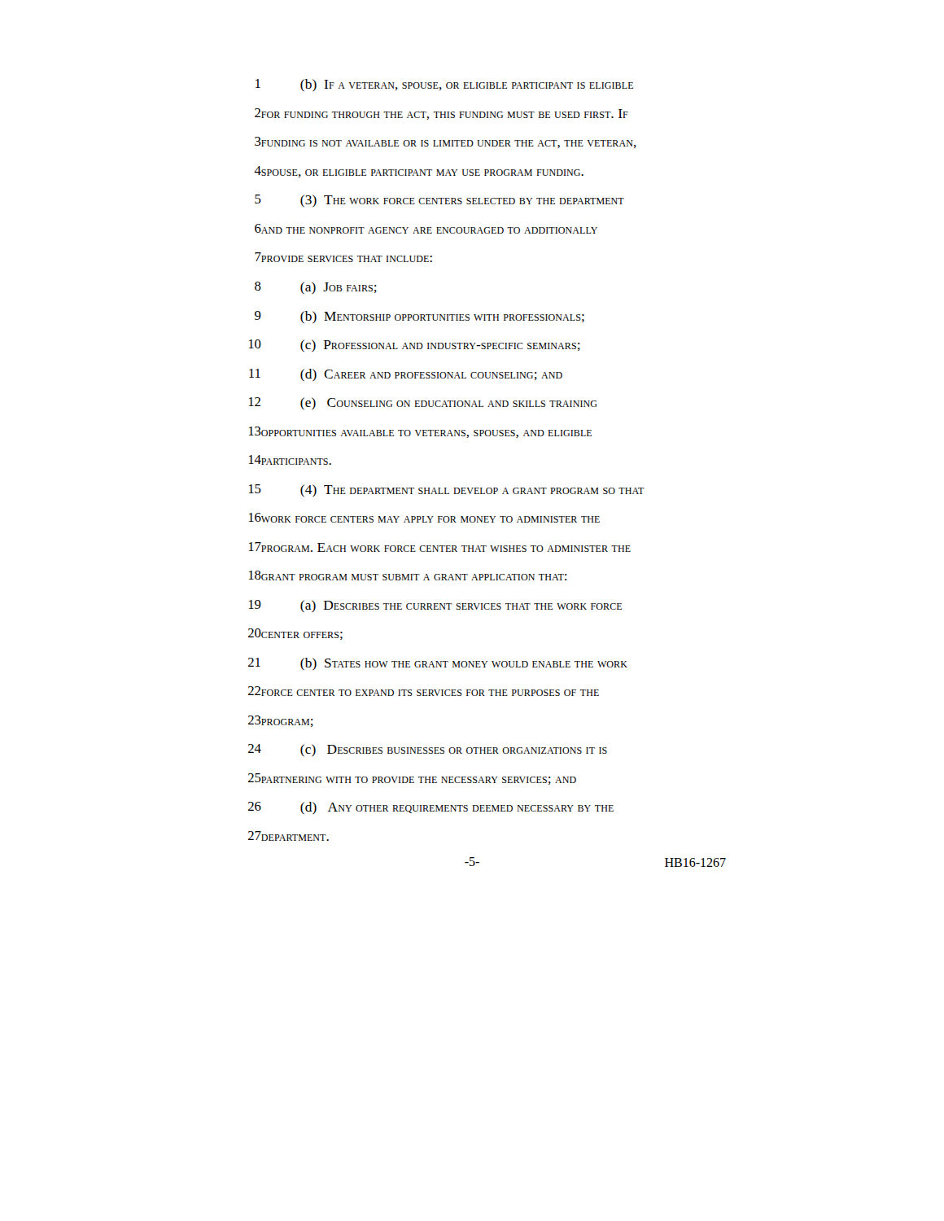| 1 | (b) If a veteran, spouse, or eligible participant is eligible |
| 2 | for funding through the act, this funding must be used first. If |
| 3 | funding is not available or is limited under the act, the veteran, |
| 4 | spouse, or eligible participant may use program funding. |
| 5 | (3) The work force centers selected by the department |
| 6 | and the nonprofit agency are encouraged to additionally |
| 7 | provide services that include: |
| 8 | (a) Job fairs; |
| 9 | (b) Mentorship opportunities with professionals; |
| 10 | (c) Professional and industry-specific seminars; |
| 11 | (d) Career and professional counseling; and |
| 12 | (e) Counseling on educational and skills training |
| 13 | opportunities available to veterans, spouses, and eligible |
| 14 | participants. |
| 15 | (4) The department shall develop a grant program so that |
| 16 | work force centers may apply for money to administer the |
| 17 | program. Each work force center that wishes to administer the |
| 18 | grant program must submit a grant application that: |
| 19 | (a) Describes the current services that the work force |
| 20 | center offers; |
| 21 | (b) States how the grant money would enable the work |
| 22 | force center to expand its services for the purposes of the |
| 23 | program; |
| 24 | (c) Describes businesses or other organizations it is |
| 25 | partnering with to provide the necessary services; and |
| 26 | (d) Any other requirements deemed necessary by the |
| 27 | department. |
-5-
HB16-1267